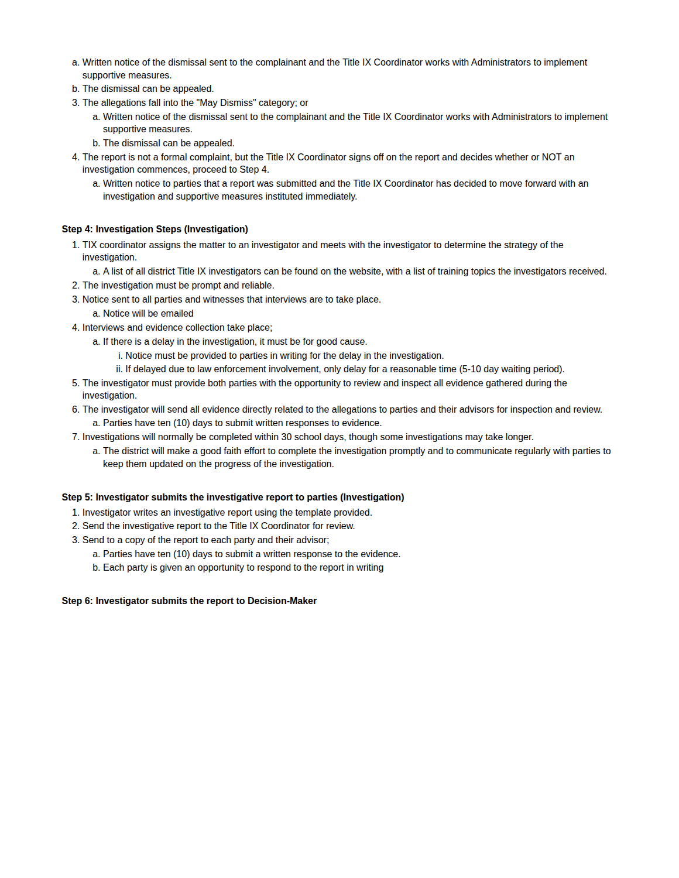Written notice of the dismissal sent to the complainant and the Title IX Coordinator works with Administrators to implement supportive measures.
The dismissal can be appealed.
The allegations fall into the "May Dismiss" category; or
Written notice of the dismissal sent to the complainant and the Title IX Coordinator works with Administrators to implement supportive measures.
The dismissal can be appealed.
The report is not a formal complaint, but the Title IX Coordinator signs off on the report and decides whether or NOT an investigation commences, proceed to Step 4.
Written notice to parties that a report was submitted and the Title IX Coordinator has decided to move forward with an investigation and supportive measures instituted immediately.
Step 4: Investigation Steps (Investigation)
TIX coordinator assigns the matter to an investigator and meets with the investigator to determine the strategy of the investigation.
A list of all district Title IX investigators can be found on the website, with a list of training topics the investigators received.
The investigation must be prompt and reliable.
Notice sent to all parties and witnesses that interviews are to take place.
Notice will be emailed
Interviews and evidence collection take place;
If there is a delay in the investigation, it must be for good cause.
Notice must be provided to parties in writing for the delay in the investigation.
If delayed due to law enforcement involvement, only delay for a reasonable time (5-10 day waiting period).
The investigator must provide both parties with the opportunity to review and inspect all evidence gathered during the investigation.
The investigator will send all evidence directly related to the allegations to parties and their advisors for inspection and review.
Parties have ten (10) days to submit written responses to evidence.
Investigations will normally be completed within 30 school days, though some investigations may take longer.
The district will make a good faith effort to complete the investigation promptly and to communicate regularly with parties to keep them updated on the progress of the investigation.
Step 5: Investigator submits the investigative report to parties (Investigation)
Investigator writes an investigative report using the template provided.
Send the investigative report to the Title IX Coordinator for review.
Send to a copy of the report to each party and their advisor;
Parties have ten (10) days to submit a written response to the evidence.
Each party is given an opportunity to respond to the report in writing
Step 6: Investigator submits the report to Decision-Maker